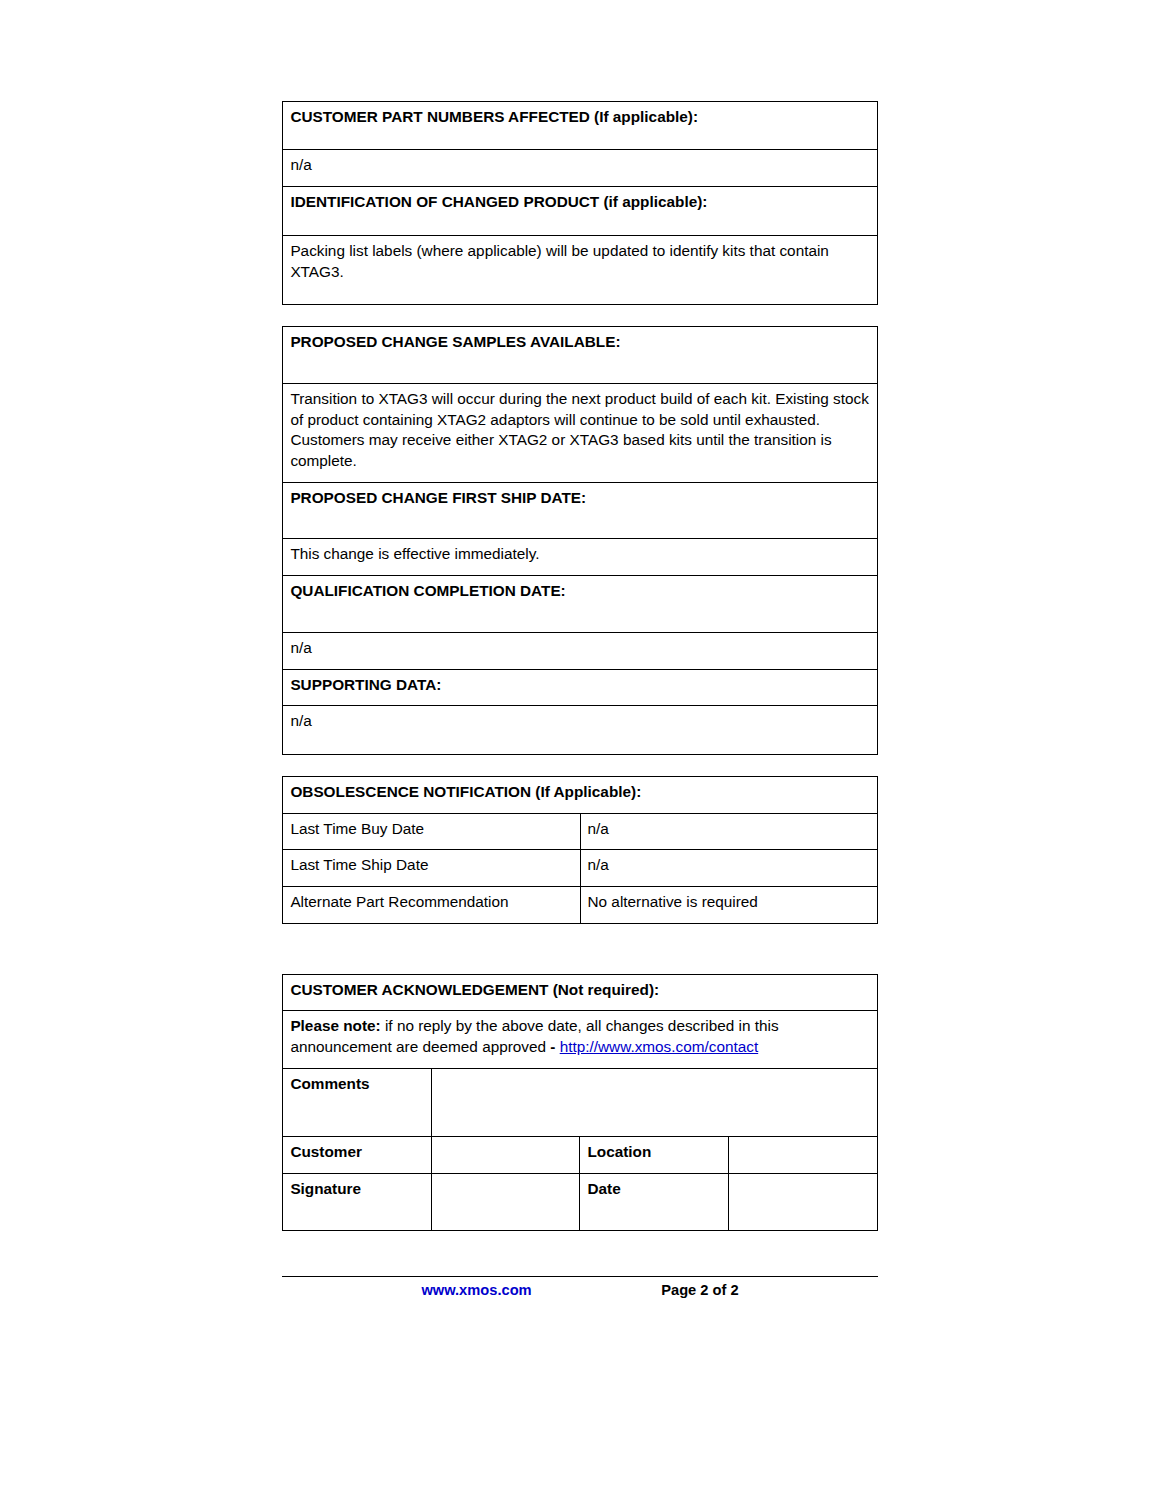| CUSTOMER PART NUMBERS AFFECTED (If applicable): |
| n/a |
| IDENTIFICATION OF CHANGED PRODUCT (if applicable): |
| Packing list labels (where applicable) will be updated to identify kits that contain XTAG3. |
| PROPOSED CHANGE SAMPLES AVAILABLE: |
| Transition to XTAG3 will occur during the next product build of each kit. Existing stock of product containing XTAG2 adaptors will continue to be sold until exhausted. Customers may receive either XTAG2 or XTAG3 based kits until the transition is complete. |
| PROPOSED CHANGE FIRST SHIP DATE: |
| This change is effective immediately. |
| QUALIFICATION COMPLETION DATE: |
| n/a |
| SUPPORTING DATA: |
| n/a |
| OBSOLESCENCE NOTIFICATION (If Applicable): |
| Last Time Buy Date | n/a |
| Last Time Ship Date | n/a |
| Alternate Part Recommendation | No alternative is required |
| CUSTOMER ACKNOWLEDGEMENT (Not required): |
| Please note: if no reply by the above date, all changes described in this announcement are deemed approved - http://www.xmos.com/contact |
| Comments | |
| Customer | | Location | |
| Signature | | Date | |
www.xmos.com Page 2 of 2